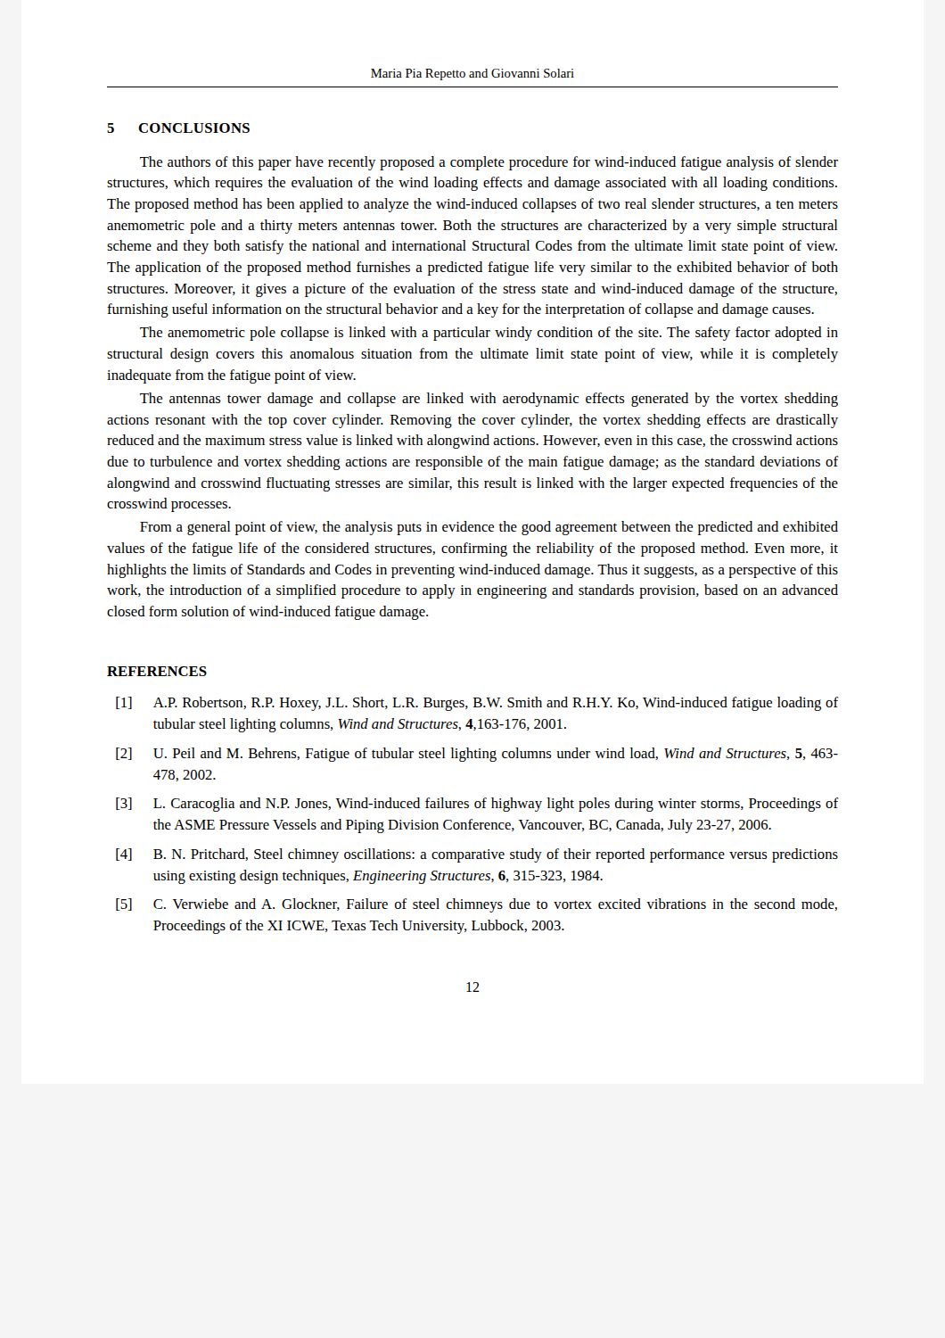Maria Pia Repetto and Giovanni Solari
5 Conclusions
The authors of this paper have recently proposed a complete procedure for wind-induced fatigue analysis of slender structures, which requires the evaluation of the wind loading effects and damage associated with all loading conditions. The proposed method has been applied to analyze the wind-induced collapses of two real slender structures, a ten meters anemometric pole and a thirty meters antennas tower. Both the structures are characterized by a very simple structural scheme and they both satisfy the national and international Structural Codes from the ultimate limit state point of view. The application of the proposed method furnishes a predicted fatigue life very similar to the exhibited behavior of both structures. Moreover, it gives a picture of the evaluation of the stress state and wind-induced damage of the structure, furnishing useful information on the structural behavior and a key for the interpretation of collapse and damage causes.
The anemometric pole collapse is linked with a particular windy condition of the site. The safety factor adopted in structural design covers this anomalous situation from the ultimate limit state point of view, while it is completely inadequate from the fatigue point of view.
The antennas tower damage and collapse are linked with aerodynamic effects generated by the vortex shedding actions resonant with the top cover cylinder. Removing the cover cylinder, the vortex shedding effects are drastically reduced and the maximum stress value is linked with alongwind actions. However, even in this case, the crosswind actions due to turbulence and vortex shedding actions are responsible of the main fatigue damage; as the standard deviations of alongwind and crosswind fluctuating stresses are similar, this result is linked with the larger expected frequencies of the crosswind processes.
From a general point of view, the analysis puts in evidence the good agreement between the predicted and exhibited values of the fatigue life of the considered structures, confirming the reliability of the proposed method. Even more, it highlights the limits of Standards and Codes in preventing wind-induced damage. Thus it suggests, as a perspective of this work, the introduction of a simplified procedure to apply in engineering and standards provision, based on an advanced closed form solution of wind-induced fatigue damage.
References
[1] A.P. Robertson, R.P. Hoxey, J.L. Short, L.R. Burges, B.W. Smith and R.H.Y. Ko, Wind-induced fatigue loading of tubular steel lighting columns, Wind and Structures, 4,163-176, 2001.
[2] U. Peil and M. Behrens, Fatigue of tubular steel lighting columns under wind load, Wind and Structures, 5, 463-478, 2002.
[3] L. Caracoglia and N.P. Jones, Wind-induced failures of highway light poles during winter storms, Proceedings of the ASME Pressure Vessels and Piping Division Conference, Vancouver, BC, Canada, July 23-27, 2006.
[4] B. N. Pritchard, Steel chimney oscillations: a comparative study of their reported performance versus predictions using existing design techniques, Engineering Structures, 6, 315-323, 1984.
[5] C. Verwiebe and A. Glockner, Failure of steel chimneys due to vortex excited vibrations in the second mode, Proceedings of the XI ICWE, Texas Tech University, Lubbock, 2003.
12